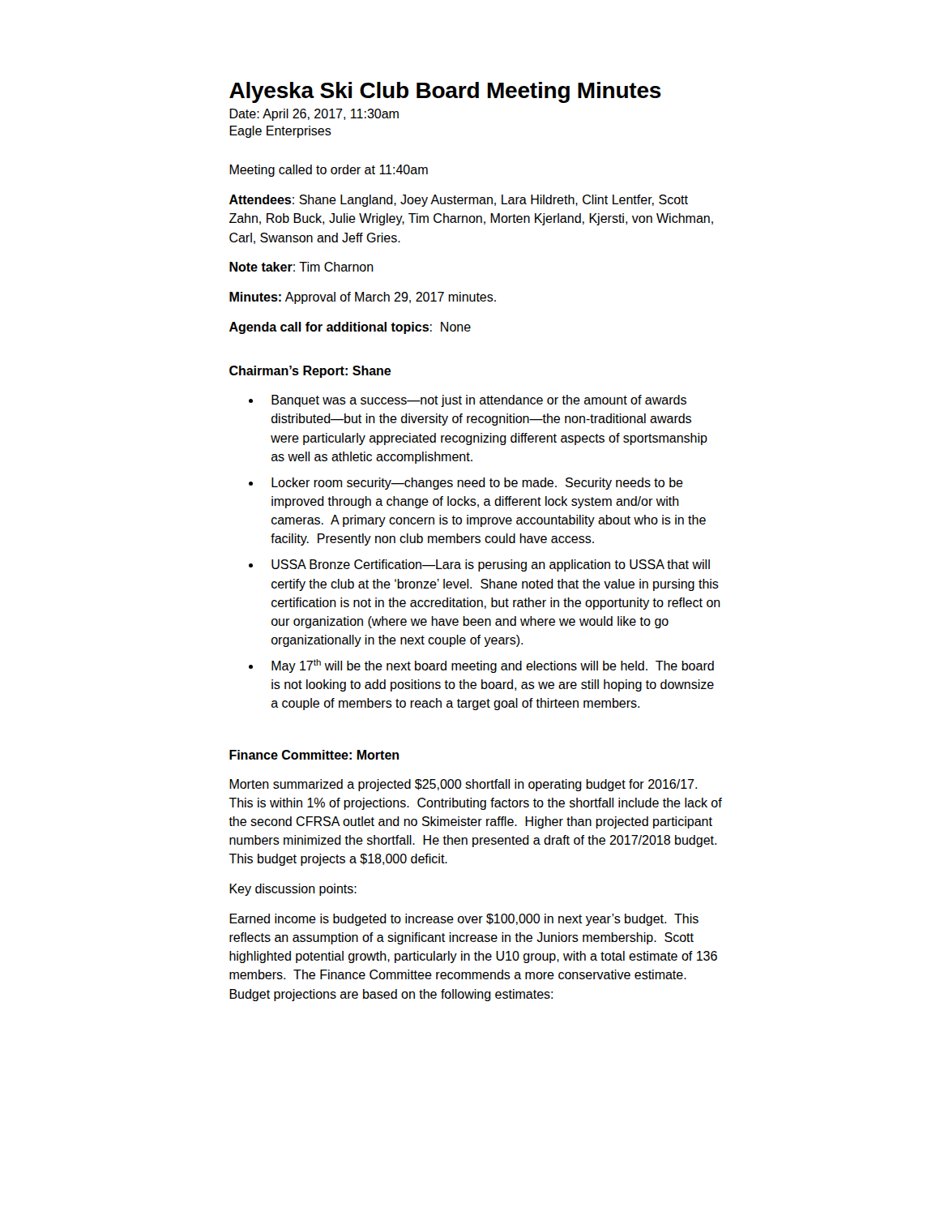Alyeska Ski Club Board Meeting Minutes
Date: April 26, 2017, 11:30am
Eagle Enterprises
Meeting called to order at 11:40am
Attendees: Shane Langland, Joey Austerman, Lara Hildreth, Clint Lentfer, Scott Zahn, Rob Buck, Julie Wrigley, Tim Charnon, Morten Kjerland, Kjersti, von Wichman, Carl, Swanson and Jeff Gries.
Note taker: Tim Charnon
Minutes: Approval of March 29, 2017 minutes.
Agenda call for additional topics: None
Chairman’s Report: Shane
Banquet was a success—not just in attendance or the amount of awards distributed—but in the diversity of recognition—the non-traditional awards were particularly appreciated recognizing different aspects of sportsmanship as well as athletic accomplishment.
Locker room security—changes need to be made. Security needs to be improved through a change of locks, a different lock system and/or with cameras. A primary concern is to improve accountability about who is in the facility. Presently non club members could have access.
USSA Bronze Certification—Lara is perusing an application to USSA that will certify the club at the ‘bronze’ level. Shane noted that the value in pursing this certification is not in the accreditation, but rather in the opportunity to reflect on our organization (where we have been and where we would like to go organizationally in the next couple of years).
May 17th will be the next board meeting and elections will be held. The board is not looking to add positions to the board, as we are still hoping to downsize a couple of members to reach a target goal of thirteen members.
Finance Committee: Morten
Morten summarized a projected $25,000 shortfall in operating budget for 2016/17. This is within 1% of projections. Contributing factors to the shortfall include the lack of the second CFRSA outlet and no Skimeister raffle. Higher than projected participant numbers minimized the shortfall. He then presented a draft of the 2017/2018 budget. This budget projects a $18,000 deficit.
Key discussion points:
Earned income is budgeted to increase over $100,000 in next year’s budget. This reflects an assumption of a significant increase in the Juniors membership. Scott highlighted potential growth, particularly in the U10 group, with a total estimate of 136 members. The Finance Committee recommends a more conservative estimate. Budget projections are based on the following estimates: